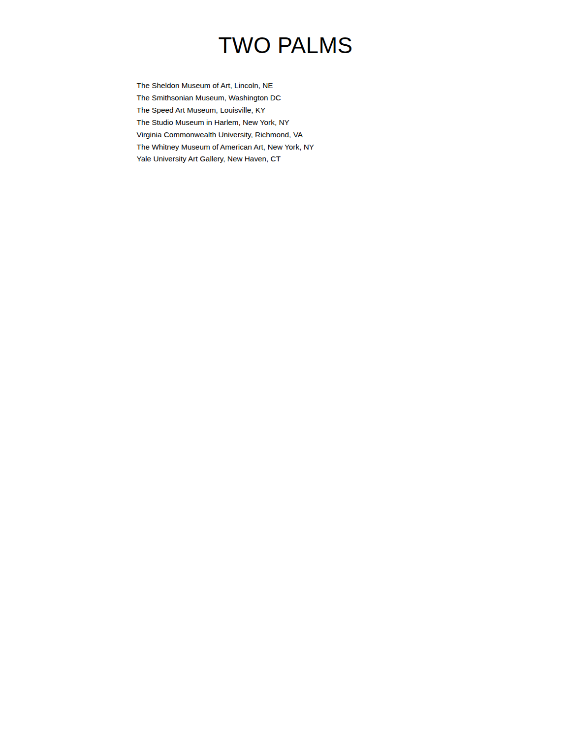TWO PALMS
The Sheldon Museum of Art, Lincoln, NE
The Smithsonian Museum, Washington DC
The Speed Art Museum, Louisville, KY
The Studio Museum in Harlem, New York, NY
Virginia Commonwealth University, Richmond, VA
The Whitney Museum of American Art, New York, NY
Yale University Art Gallery, New Haven, CT